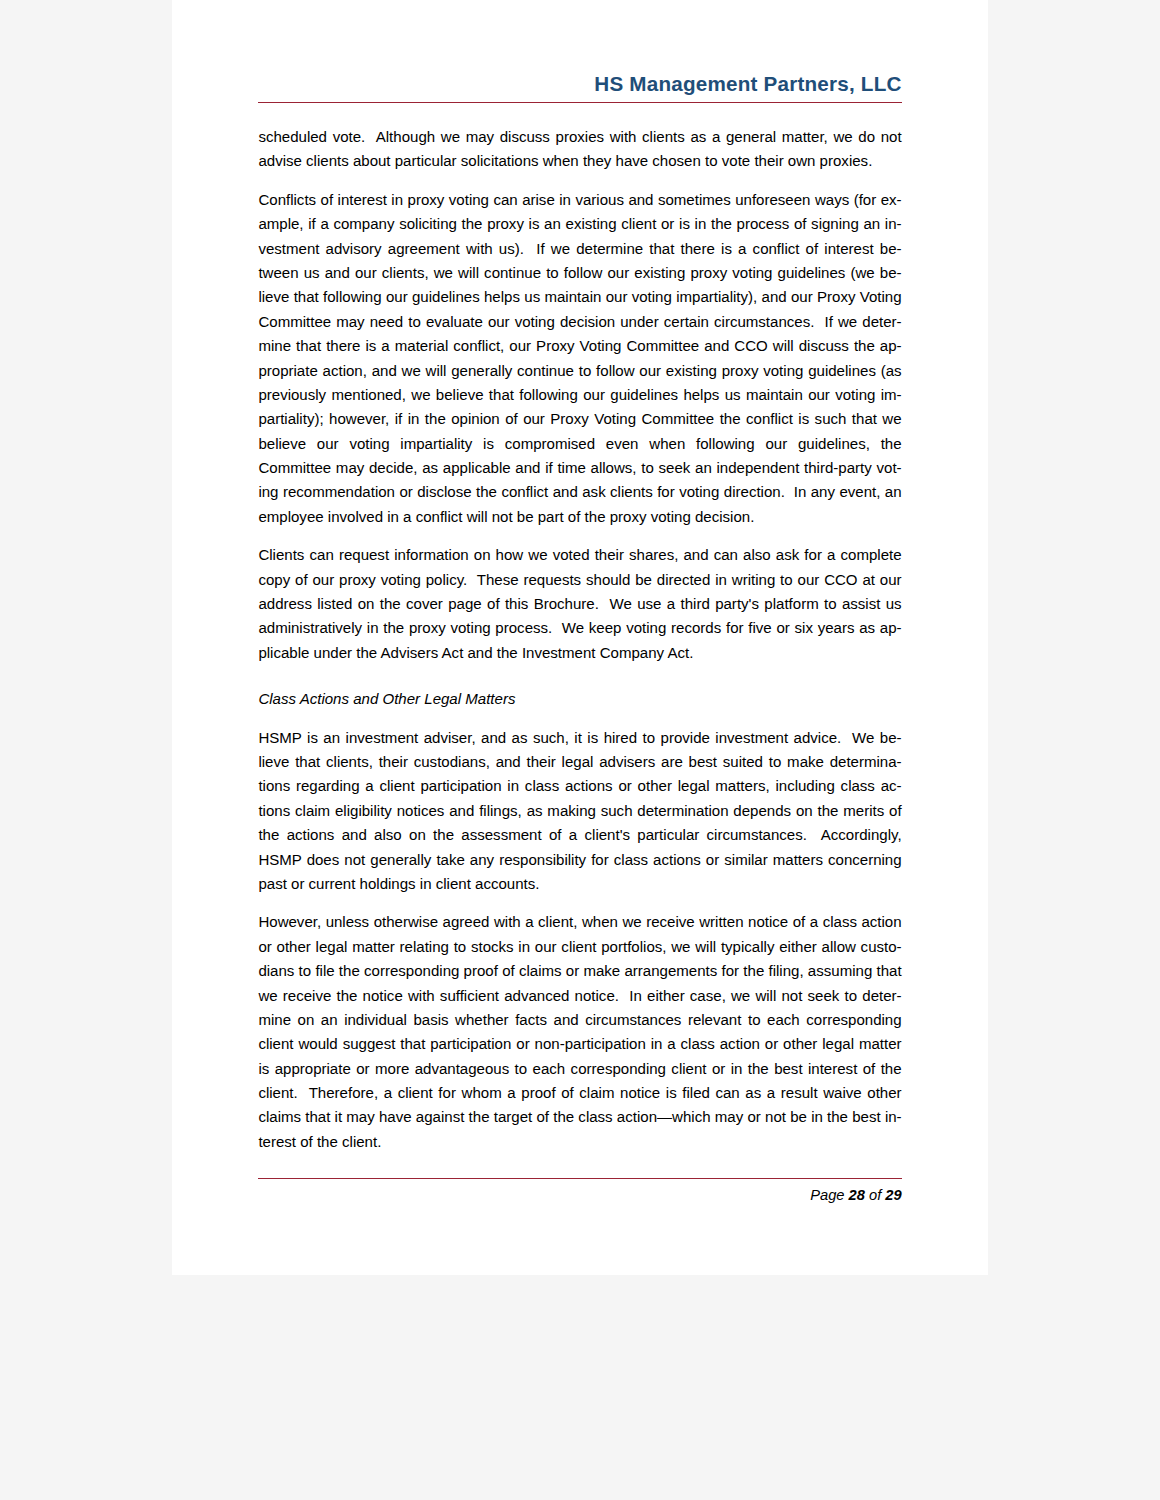HS Management Partners, LLC
scheduled vote. Although we may discuss proxies with clients as a general matter, we do not advise clients about particular solicitations when they have chosen to vote their own proxies.
Conflicts of interest in proxy voting can arise in various and sometimes unforeseen ways (for example, if a company soliciting the proxy is an existing client or is in the process of signing an investment advisory agreement with us). If we determine that there is a conflict of interest between us and our clients, we will continue to follow our existing proxy voting guidelines (we believe that following our guidelines helps us maintain our voting impartiality), and our Proxy Voting Committee may need to evaluate our voting decision under certain circumstances. If we determine that there is a material conflict, our Proxy Voting Committee and CCO will discuss the appropriate action, and we will generally continue to follow our existing proxy voting guidelines (as previously mentioned, we believe that following our guidelines helps us maintain our voting impartiality); however, if in the opinion of our Proxy Voting Committee the conflict is such that we believe our voting impartiality is compromised even when following our guidelines, the Committee may decide, as applicable and if time allows, to seek an independent third-party voting recommendation or disclose the conflict and ask clients for voting direction. In any event, an employee involved in a conflict will not be part of the proxy voting decision.
Clients can request information on how we voted their shares, and can also ask for a complete copy of our proxy voting policy. These requests should be directed in writing to our CCO at our address listed on the cover page of this Brochure. We use a third party's platform to assist us administratively in the proxy voting process. We keep voting records for five or six years as applicable under the Advisers Act and the Investment Company Act.
Class Actions and Other Legal Matters
HSMP is an investment adviser, and as such, it is hired to provide investment advice. We believe that clients, their custodians, and their legal advisers are best suited to make determinations regarding a client participation in class actions or other legal matters, including class actions claim eligibility notices and filings, as making such determination depends on the merits of the actions and also on the assessment of a client's particular circumstances. Accordingly, HSMP does not generally take any responsibility for class actions or similar matters concerning past or current holdings in client accounts.
However, unless otherwise agreed with a client, when we receive written notice of a class action or other legal matter relating to stocks in our client portfolios, we will typically either allow custodians to file the corresponding proof of claims or make arrangements for the filing, assuming that we receive the notice with sufficient advanced notice. In either case, we will not seek to determine on an individual basis whether facts and circumstances relevant to each corresponding client would suggest that participation or non-participation in a class action or other legal matter is appropriate or more advantageous to each corresponding client or in the best interest of the client. Therefore, a client for whom a proof of claim notice is filed can as a result waive other claims that it may have against the target of the class action—which may or not be in the best interest of the client.
Page 28 of 29